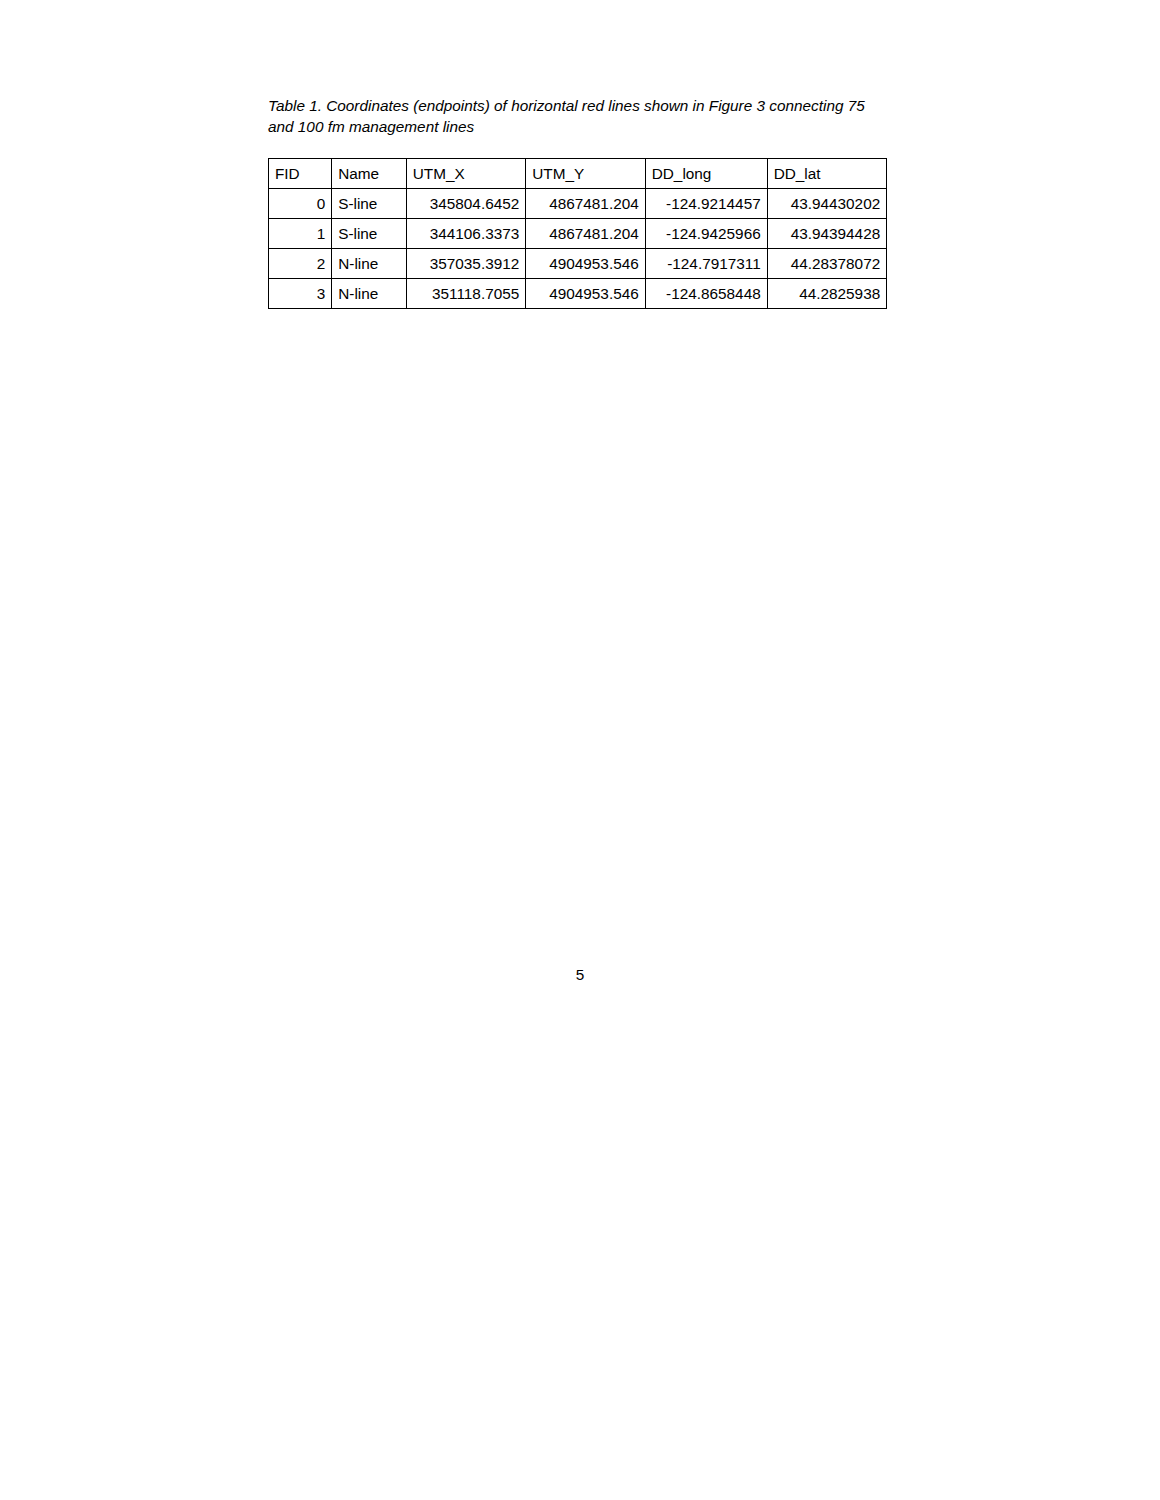Table 1. Coordinates (endpoints) of horizontal red lines shown in Figure 3 connecting 75 and 100 fm management lines
| FID | Name | UTM_X | UTM_Y | DD_long | DD_lat |
| --- | --- | --- | --- | --- | --- |
| 0 | S-line | 345804.6452 | 4867481.204 | -124.9214457 | 43.94430202 |
| 1 | S-line | 344106.3373 | 4867481.204 | -124.9425966 | 43.94394428 |
| 2 | N-line | 357035.3912 | 4904953.546 | -124.7917311 | 44.28378072 |
| 3 | N-line | 351118.7055 | 4904953.546 | -124.8658448 | 44.2825938 |
5